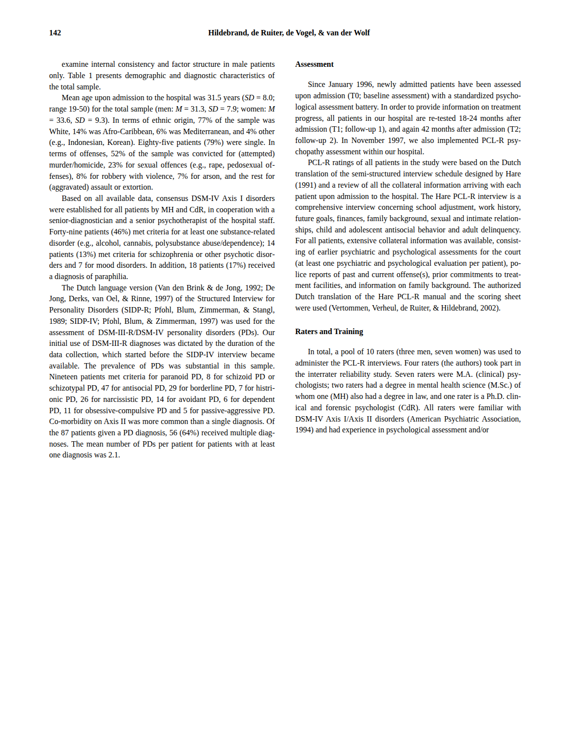142 Hildebrand, de Ruiter, de Vogel, & van der Wolf
examine internal consistency and factor structure in male patients only. Table 1 presents demographic and diagnostic characteristics of the total sample.
Mean age upon admission to the hospital was 31.5 years (SD = 8.0; range 19-50) for the total sample (men: M = 31.3, SD = 7.9; women: M = 33.6, SD = 9.3). In terms of ethnic origin, 77% of the sample was White, 14% was Afro-Caribbean, 6% was Mediterranean, and 4% other (e.g., Indonesian, Korean). Eighty-five patients (79%) were single. In terms of offenses, 52% of the sample was convicted for (attempted) murder/homicide, 23% for sexual offences (e.g., rape, pedosexual offenses), 8% for robbery with violence, 7% for arson, and the rest for (aggravated) assault or extortion.
Based on all available data, consensus DSM-IV Axis I disorders were established for all patients by MH and CdR, in cooperation with a senior-diagnostician and a senior psychotherapist of the hospital staff. Forty-nine patients (46%) met criteria for at least one substance-related disorder (e.g., alcohol, cannabis, polysubstance abuse/dependence); 14 patients (13%) met criteria for schizophrenia or other psychotic disorders and 7 for mood disorders. In addition, 18 patients (17%) received a diagnosis of paraphilia.
The Dutch language version (Van den Brink & de Jong, 1992; De Jong, Derks, van Oel, & Rinne, 1997) of the Structured Interview for Personality Disorders (SIDP-R; Pfohl, Blum, Zimmerman, & Stangl, 1989; SIDP-IV; Pfohl, Blum, & Zimmerman, 1997) was used for the assessment of DSM-III-R/DSM-IV personality disorders (PDs). Our initial use of DSM-III-R diagnoses was dictated by the duration of the data collection, which started before the SIDP-IV interview became available. The prevalence of PDs was substantial in this sample. Nineteen patients met criteria for paranoid PD, 8 for schizoid PD or schizotypal PD, 47 for antisocial PD, 29 for borderline PD, 7 for histrionic PD, 26 for narcissistic PD, 14 for avoidant PD, 6 for dependent PD, 11 for obsessive-compulsive PD and 5 for passive-aggressive PD. Co-morbidity on Axis II was more common than a single diagnosis. Of the 87 patients given a PD diagnosis, 56 (64%) received multiple diagnoses. The mean number of PDs per patient for patients with at least one diagnosis was 2.1.
Assessment
Since January 1996, newly admitted patients have been assessed upon admission (T0; baseline assessment) with a standardized psychological assessment battery. In order to provide information on treatment progress, all patients in our hospital are re-tested 18-24 months after admission (T1; follow-up 1), and again 42 months after admission (T2; follow-up 2). In November 1997, we also implemented PCL-R psychopathy assessment within our hospital.
PCL-R ratings of all patients in the study were based on the Dutch translation of the semi-structured interview schedule designed by Hare (1991) and a review of all the collateral information arriving with each patient upon admission to the hospital. The Hare PCL-R interview is a comprehensive interview concerning school adjustment, work history, future goals, finances, family background, sexual and intimate relationships, child and adolescent antisocial behavior and adult delinquency. For all patients, extensive collateral information was available, consisting of earlier psychiatric and psychological assessments for the court (at least one psychiatric and psychological evaluation per patient), police reports of past and current offense(s), prior commitments to treatment facilities, and information on family background. The authorized Dutch translation of the Hare PCL-R manual and the scoring sheet were used (Vertommen, Verheul, de Ruiter, & Hildebrand, 2002).
Raters and Training
In total, a pool of 10 raters (three men, seven women) was used to administer the PCL-R interviews. Four raters (the authors) took part in the interrater reliability study. Seven raters were M.A. (clinical) psychologists; two raters had a degree in mental health science (M.Sc.) of whom one (MH) also had a degree in law, and one rater is a Ph.D. clinical and forensic psychologist (CdR). All raters were familiar with DSM-IV Axis I/Axis II disorders (American Psychiatric Association, 1994) and had experience in psychological assessment and/or